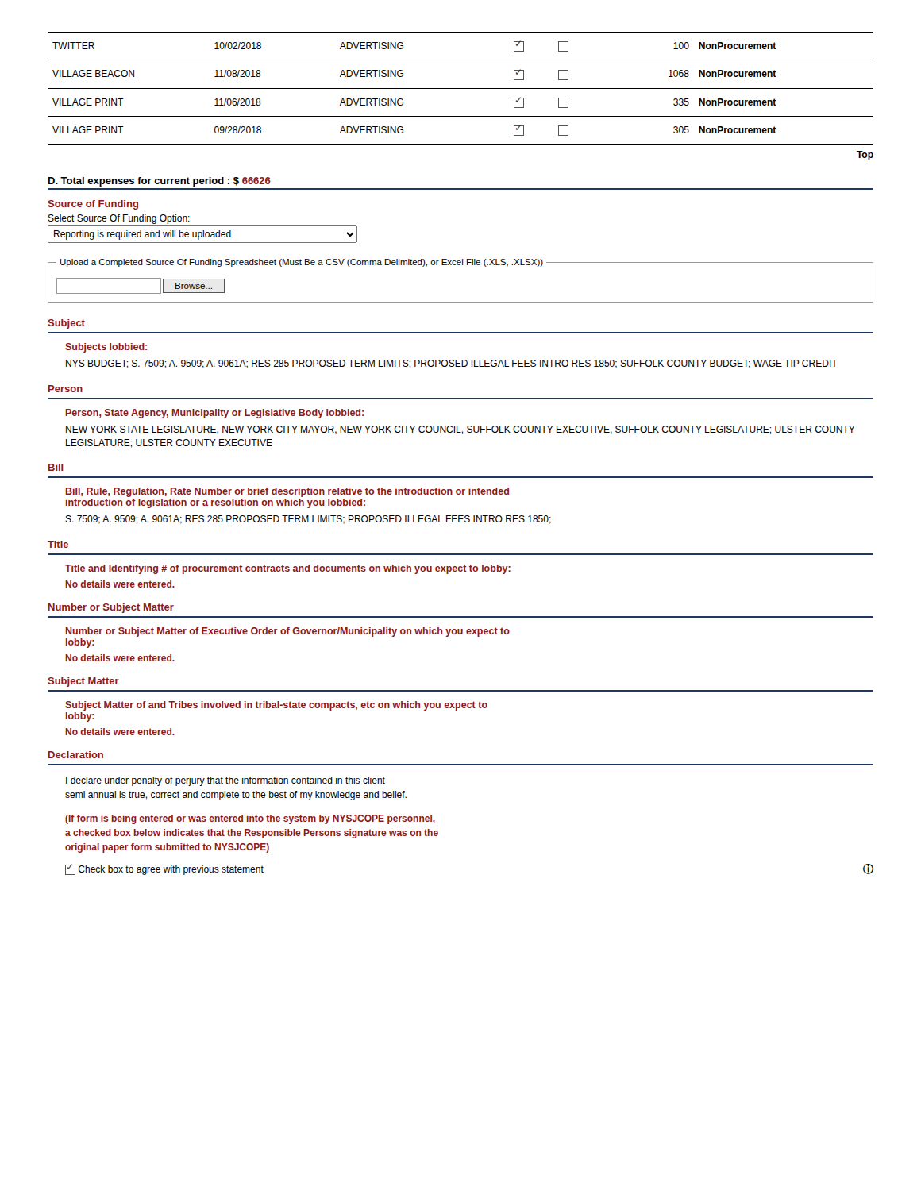| TWITTER | 10/02/2018 | ADVERTISING | | | 100 | NonProcurement |
| VILLAGE BEACON | 11/08/2018 | ADVERTISING | | | 1068 | NonProcurement |
| VILLAGE PRINT | 11/06/2018 | ADVERTISING | | | 335 | NonProcurement |
| VILLAGE PRINT | 09/28/2018 | ADVERTISING | | | 305 | NonProcurement |
Top
D. Total expenses for current period : $ 66626
Source of Funding
Select Source Of Funding Option:
Reporting is required and will be uploaded Upload a Completed Source Of Funding Spreadsheet (Must Be a CSV (Comma Delimited), or Excel File (.XLS, .XLSX))
Browse...
Subject
Subjects lobbied:
NYS BUDGET; S. 7509; A. 9509; A. 9061A; RES 285 PROPOSED TERM LIMITS; PROPOSED ILLEGAL FEES INTRO RES 1850; SUFFOLK COUNTY BUDGET; WAGE TIP CREDIT
Person
Person, State Agency, Municipality or Legislative Body lobbied:
NEW YORK STATE LEGISLATURE, NEW YORK CITY MAYOR, NEW YORK CITY COUNCIL, SUFFOLK COUNTY EXECUTIVE, SUFFOLK COUNTY LEGISLATURE; ULSTER COUNTY LEGISLATURE; ULSTER COUNTY EXECUTIVE
Bill
Bill, Rule, Regulation, Rate Number or brief description relative to the introduction or intended
introduction of legislation or a resolution on which you lobbied:
S. 7509; A. 9509; A. 9061A; RES 285 PROPOSED TERM LIMITS; PROPOSED ILLEGAL FEES INTRO RES 1850;
Title
Title and Identifying # of procurement contracts and documents on which you expect to lobby:
No details were entered.
Number or Subject Matter
Number or Subject Matter of Executive Order of Governor/Municipality on which you expect to
lobby:
No details were entered.
Subject Matter
Subject Matter of and Tribes involved in tribal-state compacts, etc on which you expect to
lobby:
No details were entered.
Declaration
I declare under penalty of perjury that the information contained in this client
semi annual is true, correct and complete to the best of my knowledge and belief.
(If form is being entered or was entered into the system by NYSJCOPE personnel,
a checked box below indicates that the Responsible Persons signature was on the
original paper form submitted to NYSJCOPE)
Check box to agree with previous statement ⓘ